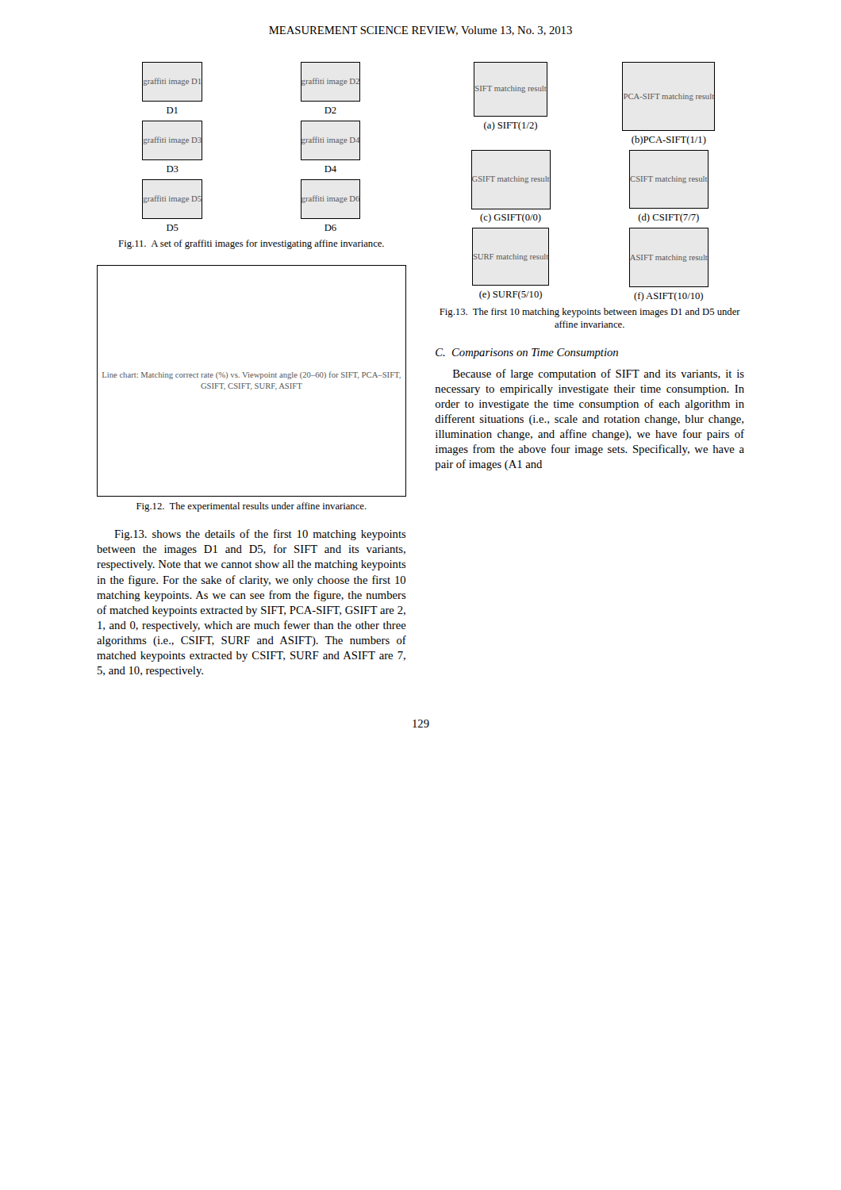MEASUREMENT SCIENCE REVIEW, Volume 13, No. 3, 2013
graffiti image D1
D1
graffiti image D2
D2
graffiti image D3
D3
graffiti image D4
D4
graffiti image D5
D5
graffiti image D6
D6
Fig.11. A set of graffiti images for investigating affine invariance.
Line chart: Matching correct rate (%) vs. Viewpoint angle (20–60) for SIFT, PCA–SIFT, GSIFT, CSIFT, SURF, ASIFT
Fig.12. The experimental results under affine invariance.
Fig.13. shows the details of the first 10 matching keypoints between the images D1 and D5, for SIFT and its variants, respectively. Note that we cannot show all the matching keypoints in the figure. For the sake of clarity, we only choose the first 10 matching keypoints. As we can see from the figure, the numbers of matched keypoints extracted by SIFT, PCA-SIFT, GSIFT are 2, 1, and 0, respectively, which are much fewer than the other three algorithms (i.e., CSIFT, SURF and ASIFT). The numbers of matched keypoints extracted by CSIFT, SURF and ASIFT are 7, 5, and 10, respectively.
SIFT matching result
(a) SIFT(1/2)
PCA-SIFT matching result
(b)PCA-SIFT(1/1)
GSIFT matching result
(c) GSIFT(0/0)
CSIFT matching result
(d) CSIFT(7/7)
SURF matching result
(e) SURF(5/10)
ASIFT matching result
(f) ASIFT(10/10)
Fig.13. The first 10 matching keypoints between images D1 and D5 under affine invariance.
C. Comparisons on Time Consumption
Because of large computation of SIFT and its variants, it is necessary to empirically investigate their time consumption. In order to investigate the time consumption of each algorithm in different situations (i.e., scale and rotation change, blur change, illumination change, and affine change), we have four pairs of images from the above four image sets. Specifically, we have a pair of images (A1 and
129